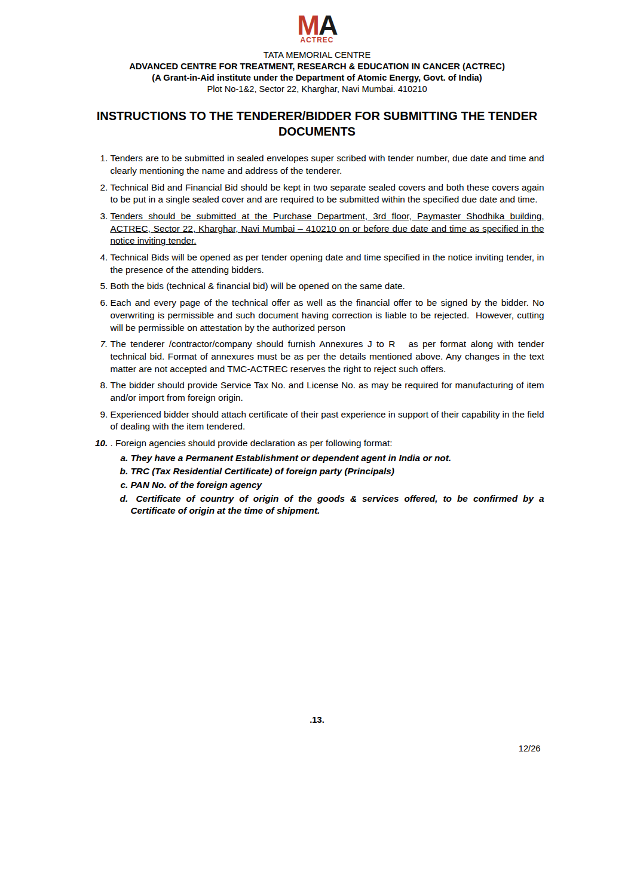MA
ACTREC
TATA MEMORIAL CENTRE
ADVANCED CENTRE FOR TREATMENT, RESEARCH & EDUCATION IN CANCER (ACTREC)
(A Grant-in-Aid institute under the Department of Atomic Energy, Govt. of India)
Plot No-1&2, Sector 22, Kharghar, Navi Mumbai. 410210
INSTRUCTIONS TO THE TENDERER/BIDDER FOR SUBMITTING THE TENDER DOCUMENTS
Tenders are to be submitted in sealed envelopes super scribed with tender number, due date and time and clearly mentioning the name and address of the tenderer.
Technical Bid and Financial Bid should be kept in two separate sealed covers and both these covers again to be put in a single sealed cover and are required to be submitted within the specified due date and time.
Tenders should be submitted at the Purchase Department, 3rd floor, Paymaster Shodhika building, ACTREC, Sector 22, Kharghar, Navi Mumbai – 410210 on or before due date and time as specified in the notice inviting tender.
Technical Bids will be opened as per tender opening date and time specified in the notice inviting tender, in the presence of the attending bidders.
Both the bids (technical & financial bid) will be opened on the same date.
Each and every page of the technical offer as well as the financial offer to be signed by the bidder. No overwriting is permissible and such document having correction is liable to be rejected. However, cutting will be permissible on attestation by the authorized person
The tenderer /contractor/company should furnish Annexures J to R as per format along with tender technical bid. Format of annexures must be as per the details mentioned above. Any changes in the text matter are not accepted and TMC-ACTREC reserves the right to reject such offers.
The bidder should provide Service Tax No. and License No. as may be required for manufacturing of item and/or import from foreign origin.
Experienced bidder should attach certificate of their past experience in support of their capability in the field of dealing with the item tendered.
. Foreign agencies should provide declaration as per following format:
They have a Permanent Establishment or dependent agent in India or not.
TRC (Tax Residential Certificate) of foreign party (Principals)
PAN No. of the foreign agency
Certificate of country of origin of the goods & services offered, to be confirmed by a Certificate of origin at the time of shipment.
.13.
12/26